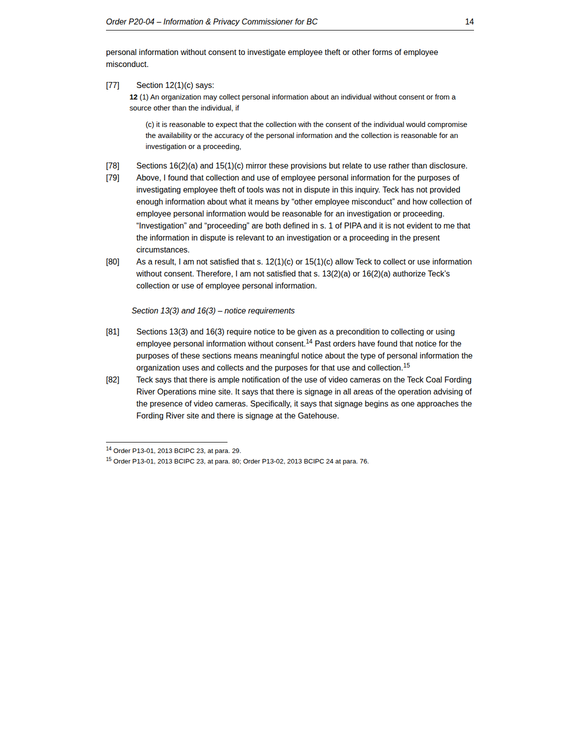Order P20-04 – Information & Privacy Commissioner for BC 14
personal information without consent to investigate employee theft or other forms of employee misconduct.
[77] Section 12(1)(c) says:
12 (1) An organization may collect personal information about an individual without consent or from a source other than the individual, if
(c) it is reasonable to expect that the collection with the consent of the individual would compromise the availability or the accuracy of the personal information and the collection is reasonable for an investigation or a proceeding,
[78] Sections 16(2)(a) and 15(1)(c) mirror these provisions but relate to use rather than disclosure.
[79] Above, I found that collection and use of employee personal information for the purposes of investigating employee theft of tools was not in dispute in this inquiry. Teck has not provided enough information about what it means by “other employee misconduct” and how collection of employee personal information would be reasonable for an investigation or proceeding. “Investigation” and “proceeding” are both defined in s. 1 of PIPA and it is not evident to me that the information in dispute is relevant to an investigation or a proceeding in the present circumstances.
[80] As a result, I am not satisfied that s. 12(1)(c) or 15(1)(c) allow Teck to collect or use information without consent. Therefore, I am not satisfied that s. 13(2)(a) or 16(2)(a) authorize Teck’s collection or use of employee personal information.
Section 13(3) and 16(3) – notice requirements
[81] Sections 13(3) and 16(3) require notice to be given as a precondition to collecting or using employee personal information without consent.14 Past orders have found that notice for the purposes of these sections means meaningful notice about the type of personal information the organization uses and collects and the purposes for that use and collection.15
[82] Teck says that there is ample notification of the use of video cameras on the Teck Coal Fording River Operations mine site. It says that there is signage in all areas of the operation advising of the presence of video cameras. Specifically, it says that signage begins as one approaches the Fording River site and there is signage at the Gatehouse.
14 Order P13-01, 2013 BCIPC 23, at para. 29.
15 Order P13-01, 2013 BCIPC 23, at para. 80; Order P13-02, 2013 BCIPC 24 at para. 76.